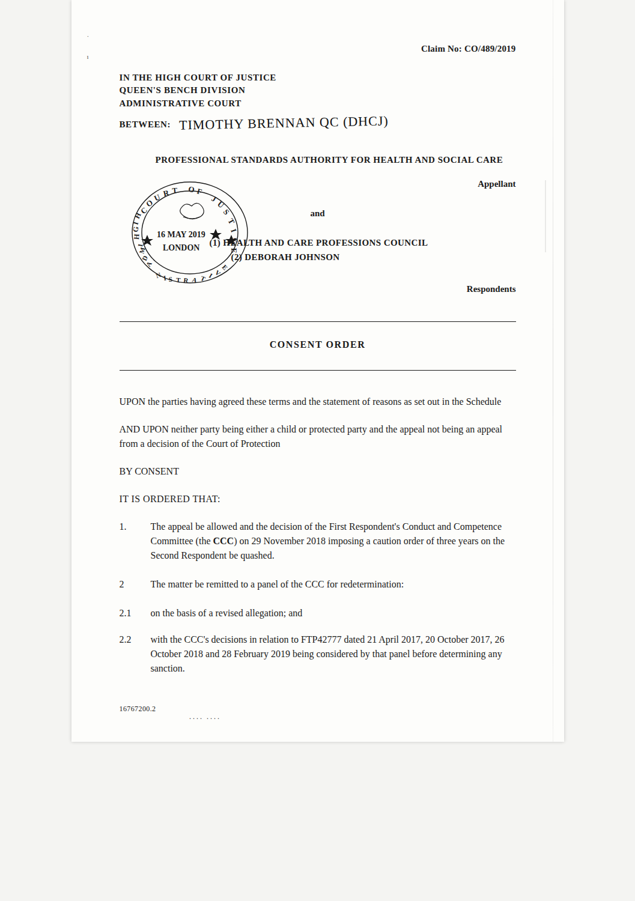·
ı
Claim No: CO/489/2019
IN THE HIGH COURT OF JUSTICE
QUEEN'S BENCH DIVISION
ADMINISTRATIVE COURT
BETWEEN: TIMOTHY BRENNAN QC (DHCJ)
C O U R T O F J U S T I C E H G I H A D M I N I S T R A T I V E 16 MAY 2019 LONDON
PROFESSIONAL STANDARDS AUTHORITY FOR HEALTH AND SOCIAL CARE
Appellant
and
(1) HEALTH AND CARE PROFESSIONS COUNCIL
(2) DEBORAH JOHNSON
Respondents
CONSENT ORDER
UPON the parties having agreed these terms and the statement of reasons as set out in the Schedule
AND UPON neither party being either a child or protected party and the appeal not being an appeal from a decision of the Court of Protection
BY CONSENT
IT IS ORDERED THAT:
1. The appeal be allowed and the decision of the First Respondent's Conduct and Competence Committee (the CCC) on 29 November 2018 imposing a caution order of three years on the Second Respondent be quashed.
2 The matter be remitted to a panel of the CCC for redetermination:
2.1 on the basis of a revised allegation; and
2.2 with the CCC's decisions in relation to FTP42777 dated 21 April 2017, 20 October 2017, 26 October 2018 and 28 February 2019 being considered by that panel before determining any sanction.
16767200.2
···· ····